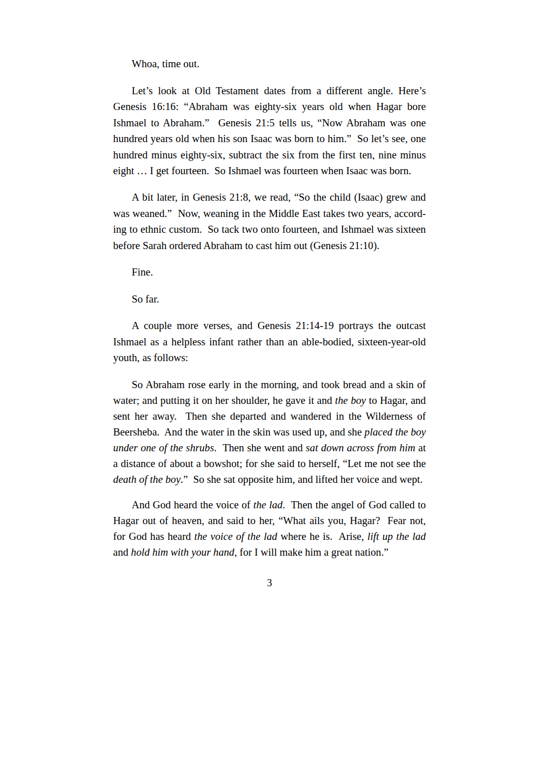Whoa, time out.
Let’s look at Old Testament dates from a different angle. Here’s Genesis 16:16: “Abraham was eighty-six years old when Hagar bore Ishmael to Abraham.” Genesis 21:5 tells us, “Now Abraham was one hundred years old when his son Isaac was born to him.” So let’s see, one hundred minus eighty-six, subtract the six from the first ten, nine minus eight … I get fourteen. So Ishmael was fourteen when Isaac was born.
A bit later, in Genesis 21:8, we read, “So the child (Isaac) grew and was weaned.” Now, weaning in the Middle East takes two years, according to ethnic custom. So tack two onto fourteen, and Ishmael was sixteen before Sarah ordered Abraham to cast him out (Genesis 21:10).
Fine.
So far.
A couple more verses, and Genesis 21:14-19 portrays the outcast Ishmael as a helpless infant rather than an able-bodied, sixteen-year-old youth, as follows:
So Abraham rose early in the morning, and took bread and a skin of water; and putting it on her shoulder, he gave it and the boy to Hagar, and sent her away. Then she departed and wandered in the Wilderness of Beersheba. And the water in the skin was used up, and she placed the boy under one of the shrubs. Then she went and sat down across from him at a distance of about a bowshot; for she said to herself, “Let me not see the death of the boy.” So she sat opposite him, and lifted her voice and wept.
And God heard the voice of the lad. Then the angel of God called to Hagar out of heaven, and said to her, “What ails you, Hagar? Fear not, for God has heard the voice of the lad where he is. Arise, lift up the lad and hold him with your hand, for I will make him a great nation.”
3